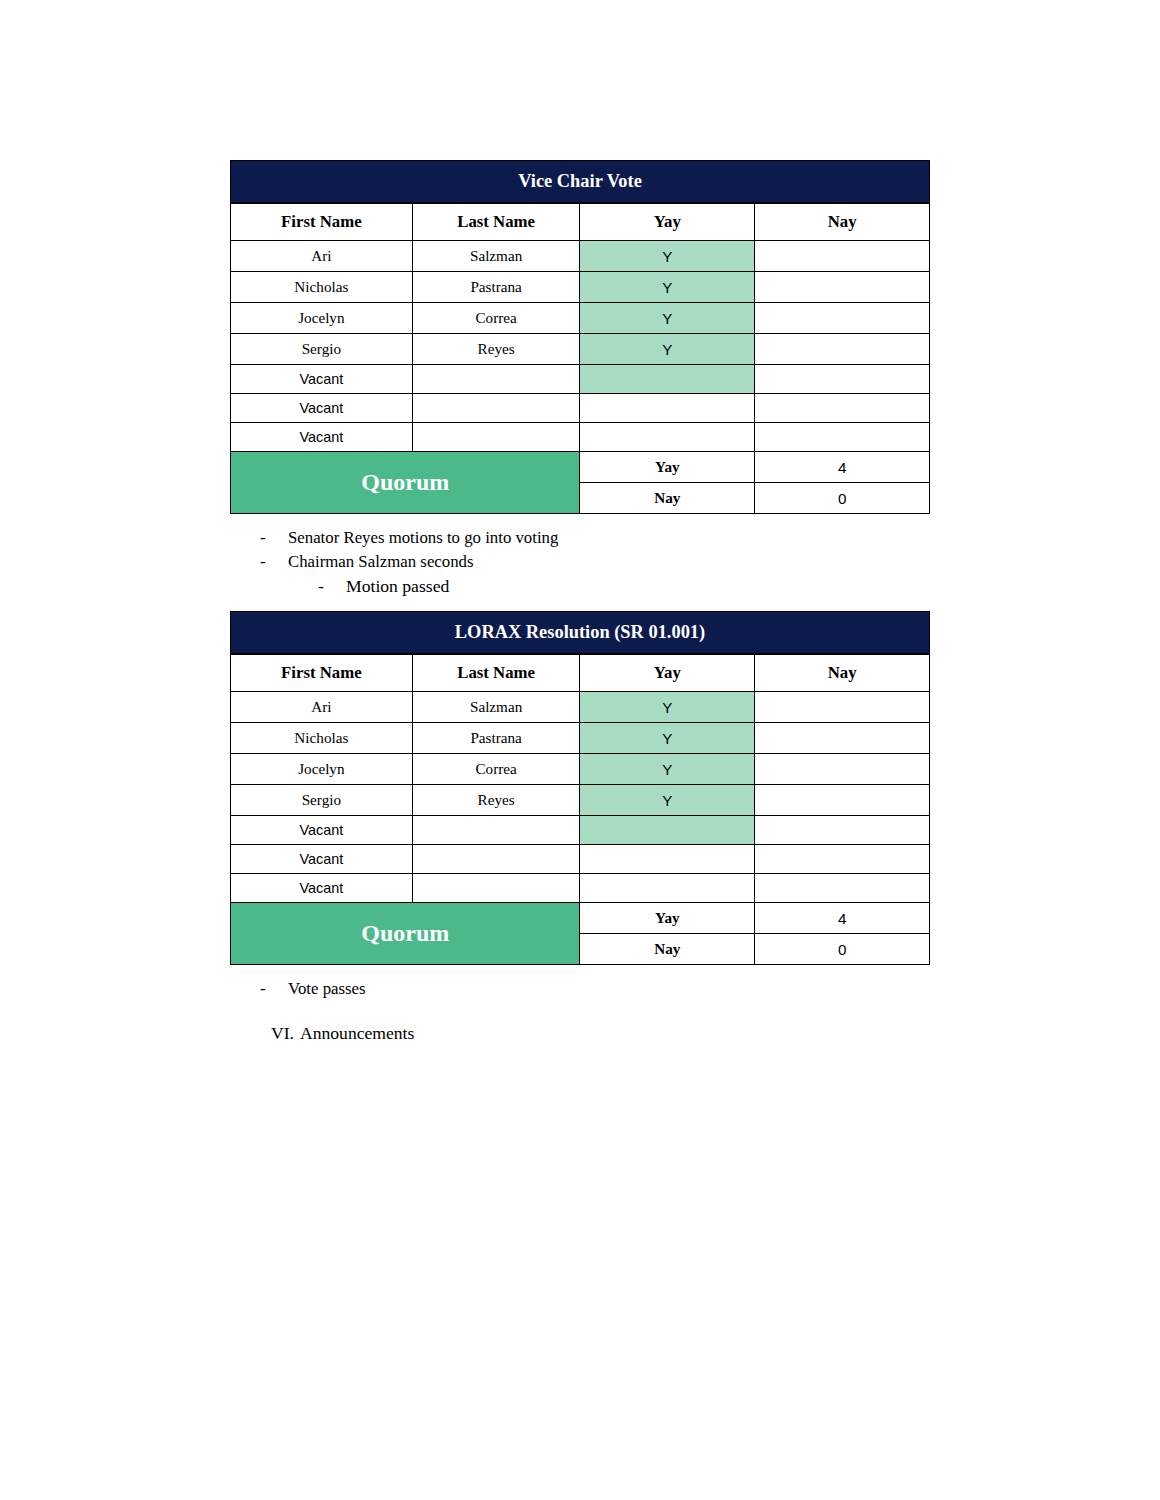Vice Chair Vote
| First Name | Last Name | Yay | Nay |
| --- | --- | --- | --- |
| Ari | Salzman | Y | |
| Nicholas | Pastrana | Y | |
| Jocelyn | Correa | Y | |
| Sergio | Reyes | Y | |
| Vacant | | | |
| Vacant | | | |
| Vacant | | | |
| Quorum | Yay | 4 |
| Nay | 0 |
Senator Reyes motions to go into voting
Chairman Salzman seconds
Motion passed
LORAX Resolution (SR 01.001)
| First Name | Last Name | Yay | Nay |
| --- | --- | --- | --- |
| Ari | Salzman | Y | |
| Nicholas | Pastrana | Y | |
| Jocelyn | Correa | Y | |
| Sergio | Reyes | Y | |
| Vacant | | | |
| Vacant | | | |
| Vacant | | | |
| Quorum | Yay | 4 |
| Nay | 0 |
Vote passes
Announcements